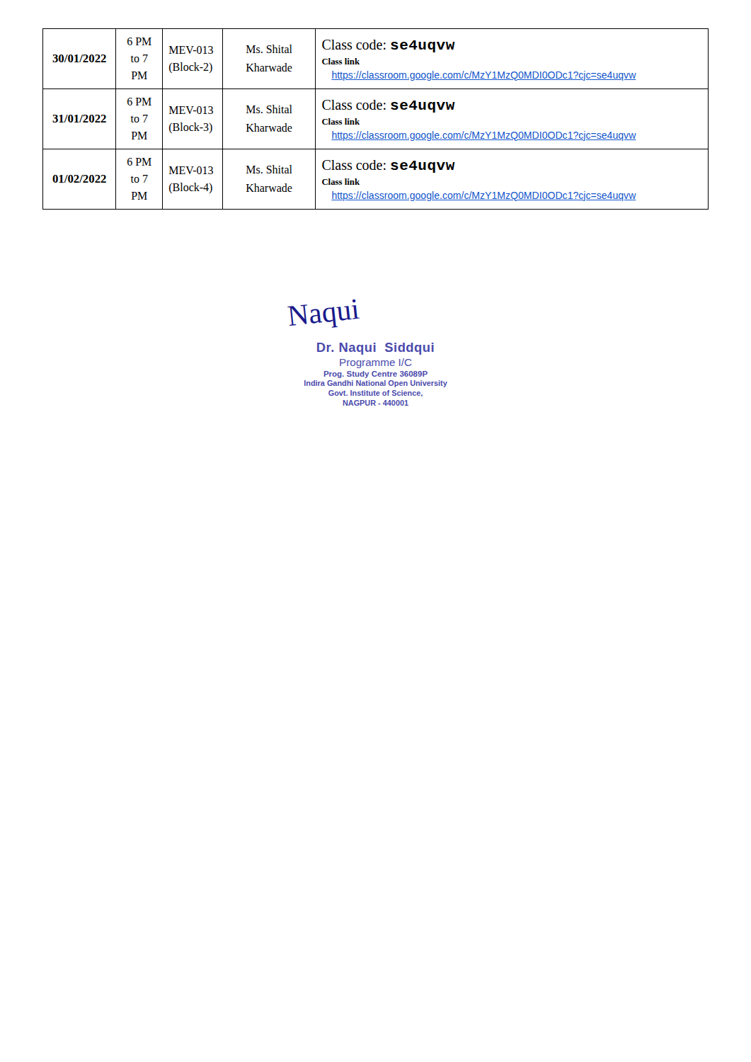| 30/01/2022 | 6 PM to 7 PM | MEV-013 (Block-2) | Ms. Shital Kharwade | Class code: se4uqvw Class link https://classroom.google.com/c/MzY1MzQ0MDI0ODc1?cjc=se4uqvw |
| 31/01/2022 | 6 PM to 7 PM | MEV-013 (Block-3) | Ms. Shital Kharwade | Class code: se4uqvw Class link https://classroom.google.com/c/MzY1MzQ0MDI0ODc1?cjc=se4uqvw |
| 01/02/2022 | 6 PM to 7 PM | MEV-013 (Block-4) | Ms. Shital Kharwade | Class code: se4uqvw Class link https://classroom.google.com/c/MzY1MzQ0MDI0ODc1?cjc=se4uqvw |
Naqui
Dr. Naqui Siddqui
Programme I/C
Prog. Study Centre 36089P
Indira Gandhi National Open University
Govt. Institute of Science,
NAGPUR - 440001